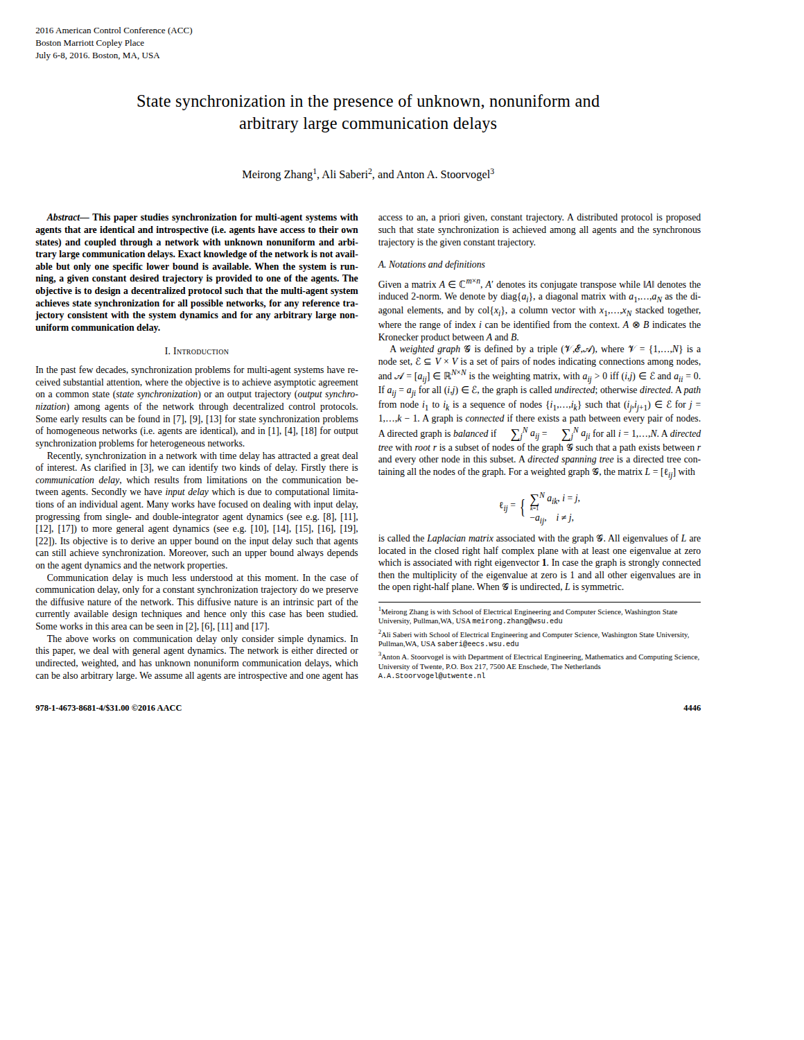2016 American Control Conference (ACC)
Boston Marriott Copley Place
July 6-8, 2016. Boston, MA, USA
State synchronization in the presence of unknown, nonuniform and
arbitrary large communication delays
Meirong Zhang1, Ali Saberi2, and Anton A. Stoorvogel3
Abstract— This paper studies synchronization for multi-agent systems with agents that are identical and introspective (i.e. agents have access to their own states) and coupled through a network with unknown nonuniform and arbitrary large communication delays. Exact knowledge of the network is not available but only one specific lower bound is available. When the system is running, a given constant desired trajectory is provided to one of the agents. The objective is to design a decentralized protocol such that the multi-agent system achieves state synchronization for all possible networks, for any reference trajectory consistent with the system dynamics and for any arbitrary large nonuniform communication delay.
I. Introduction
In the past few decades, synchronization problems for multi-agent systems have received substantial attention, where the objective is to achieve asymptotic agreement on a common state (state synchronization) or an output trajectory (output synchronization) among agents of the network through decentralized control protocols. Some early results can be found in [7], [9], [13] for state synchronization problems of homogeneous networks (i.e. agents are identical), and in [1], [4], [18] for output synchronization problems for heterogeneous networks.
Recently, synchronization in a network with time delay has attracted a great deal of interest. As clarified in [3], we can identify two kinds of delay. Firstly there is communication delay, which results from limitations on the communication between agents. Secondly we have input delay which is due to computational limitations of an individual agent. Many works have focused on dealing with input delay, progressing from single- and double-integrator agent dynamics (see e.g. [8], [11], [12], [17]) to more general agent dynamics (see e.g. [10], [14], [15], [16], [19], [22]). Its objective is to derive an upper bound on the input delay such that agents can still achieve synchronization. Moreover, such an upper bound always depends on the agent dynamics and the network properties.
Communication delay is much less understood at this moment. In the case of communication delay, only for a constant synchronization trajectory do we preserve the diffusive nature of the network. This diffusive nature is an intrinsic part of the currently available design techniques and hence only this case has been studied. Some works in this area can be seen in [2], [6], [11] and [17].
The above works on communication delay only consider simple dynamics. In this paper, we deal with general agent dynamics. The network is either directed or undirected, weighted, and has unknown nonuniform communication delays, which can be also arbitrary large. We assume all agents are introspective and one agent has access to an, a priori given, constant trajectory. A distributed protocol is proposed such that state synchronization is achieved among all agents and the synchronous trajectory is the given constant trajectory.
A. Notations and definitions
Given a matrix A ∈ ℂm×n, A′ denotes its conjugate transpose while ‖A‖ denotes the induced 2-norm. We denote by diag{ai}, a diagonal matrix with a1,…,aN as the diagonal elements, and by col{xi}, a column vector with x1,…,xN stacked together, where the range of index i can be identified from the context. A ⊗ B indicates the Kronecker product between A and B.
A weighted graph 𝒢 is defined by a triple (𝒱,ℰ,𝒜), where 𝒱 = {1,…,N} is a node set, ℰ ⊆ V × V is a set of pairs of nodes indicating connections among nodes, and 𝒜 = [aij] ∈ ℝN×N is the weighting matrix, with aij > 0 iff (i,j) ∈ ℰ and aii = 0. If aij = aji for all (i,j) ∈ ℰ, the graph is called undirected; otherwise directed. A path from node i1 to ik is a sequence of nodes {i1,…,ik} such that (ij,ij+1) ∈ ℰ for j = 1,…,k − 1. A graph is connected if there exists a path between every pair of nodes. A directed graph is balanced if ∑jN aij = ∑jN aji for all i = 1,…,N. A directed tree with root r is a subset of nodes of the graph 𝒢 such that a path exists between r and every other node in this subset. A directed spanning tree is a directed tree containing all the nodes of the graph. For a weighted graph 𝒢, the matrix L = [ℓij] with
ℓij = { ∑k=1N aik, i = j,−aij, i ≠ j,
is called the Laplacian matrix associated with the graph 𝒢. All eigenvalues of L are located in the closed right half complex plane with at least one eigenvalue at zero which is associated with right eigenvector 1. In case the graph is strongly connected then the multiplicity of the eigenvalue at zero is 1 and all other eigenvalues are in the open right-half plane. When 𝒢 is undirected, L is symmetric.
1Meirong Zhang is with School of Electrical Engineering and Computer Science, Washington State University, Pullman,WA, USA meirong.zhang@wsu.edu
2Ali Saberi with School of Electrical Engineering and Computer Science, Washington State University, Pullman,WA, USA saberi@eecs.wsu.edu
3Anton A. Stoorvogel is with Department of Electrical Engineering, Mathematics and Computing Science, University of Twente, P.O. Box 217, 7500 AE Enschede, The Netherlands A.A.Stoorvogel@utwente.nl
978-1-4673-8681-4/$31.00 ©2016 AACC 4446